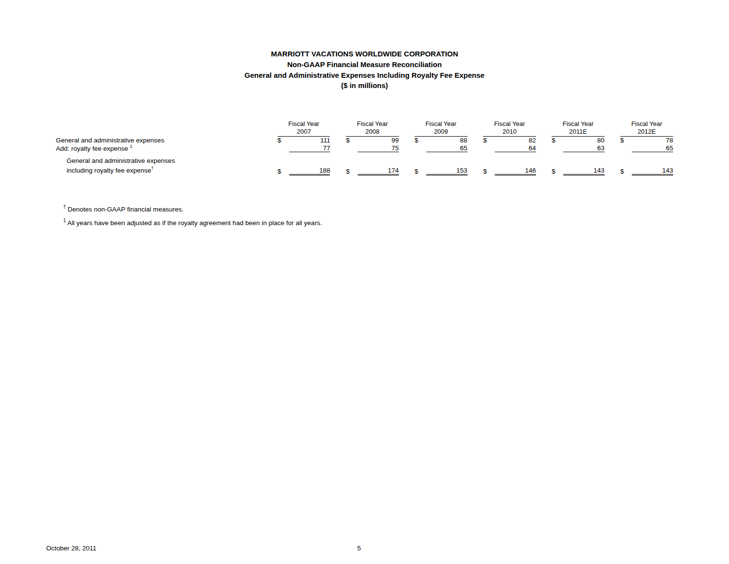MARRIOTT VACATIONS WORLDWIDE CORPORATION
Non-GAAP Financial Measure Reconciliation
General and Administrative Expenses Including Royalty Fee Expense
($ in millions)
| | Fiscal Year 2007 | | Fiscal Year 2008 | | Fiscal Year 2009 | | Fiscal Year 2010 | | Fiscal Year 2011E | | Fiscal Year 2012E |
| --- | --- | --- | --- | --- | --- | --- | --- | --- | --- | --- | --- |
| General and administrative expenses | $ | 111 | | $ | 99 | | $ | 88 | | $ | 82 | | $ | 80 | | $ | 78 |
| Add: royalty fee expense 1 | | 77 | | | 75 | | | 65 | | | 64 | | | 63 | | | 65 |
| General and administrative expenses including royalty fee expense † | $ | 188 | | $ | 174 | | $ | 153 | | $ | 146 | | $ | 143 | | $ | 143 |
† Denotes non-GAAP financial measures.
1 All years have been adjusted as if the royalty agreement had been in place for all years.
October 28, 2011 5